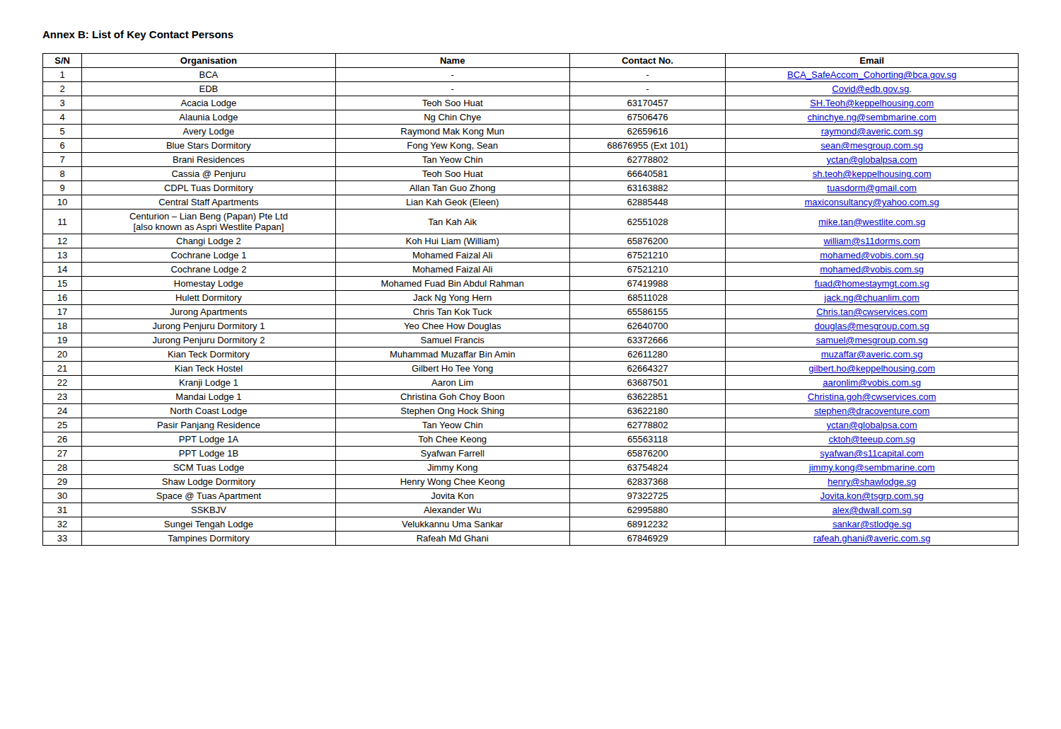Annex B: List of Key Contact Persons
| S/N | Organisation | Name | Contact No. | Email |
| --- | --- | --- | --- | --- |
| 1 | BCA | - | - | BCA_SafeAccom_Cohorting@bca.gov.sg |
| 2 | EDB | - | - | Covid@edb.gov.sg . |
| 3 | Acacia Lodge | Teoh Soo Huat | 63170457 | SH.Teoh@keppelhousing.com |
| 4 | Alaunia Lodge | Ng Chin Chye | 67506476 | chinchye.ng@sembmarine.com |
| 5 | Avery Lodge | Raymond Mak Kong Mun | 62659616 | raymond@averic.com.sg |
| 6 | Blue Stars Dormitory | Fong Yew Kong, Sean | 68676955 (Ext 101) | sean@mesgroup.com.sg |
| 7 | Brani Residences | Tan Yeow Chin | 62778802 | yctan@globalpsa.com |
| 8 | Cassia @ Penjuru | Teoh Soo Huat | 66640581 | sh.teoh@keppelhousing.com |
| 9 | CDPL Tuas Dormitory | Allan Tan Guo Zhong | 63163882 | tuasdorm@gmail.com |
| 10 | Central Staff Apartments | Lian Kah Geok (Eleen) | 62885448 | maxiconsultancy@yahoo.com.sg |
| 11 | Centurion – Lian Beng (Papan) Pte Ltd [also known as Aspri Westlite Papan] | Tan Kah Aik | 62551028 | mike.tan@westlite.com.sg |
| 12 | Changi Lodge 2 | Koh Hui Liam (William) | 65876200 | william@s11dorms.com |
| 13 | Cochrane Lodge 1 | Mohamed Faizal Ali | 67521210 | mohamed@vobis.com.sg |
| 14 | Cochrane Lodge 2 | Mohamed Faizal Ali | 67521210 | mohamed@vobis.com.sg |
| 15 | Homestay Lodge | Mohamed Fuad Bin Abdul Rahman | 67419988 | fuad@homestaymgt.com.sg |
| 16 | Hulett Dormitory | Jack Ng Yong Hern | 68511028 | jack.ng@chuanlim.com |
| 17 | Jurong Apartments | Chris Tan Kok Tuck | 65586155 | Chris.tan@cwservices.com |
| 18 | Jurong Penjuru Dormitory 1 | Yeo Chee How Douglas | 62640700 | douglas@mesgroup.com.sg |
| 19 | Jurong Penjuru Dormitory 2 | Samuel Francis | 63372666 | samuel@mesgroup.com.sg |
| 20 | Kian Teck Dormitory | Muhammad Muzaffar Bin Amin | 62611280 | muzaffar@averic.com.sg |
| 21 | Kian Teck Hostel | Gilbert Ho Tee Yong | 62664327 | gilbert.ho@keppelhousing.com |
| 22 | Kranji Lodge 1 | Aaron Lim | 63687501 | aaronlim@vobis.com.sg |
| 23 | Mandai Lodge 1 | Christina Goh Choy Boon | 63622851 | Christina.goh@cwservices.com |
| 24 | North Coast Lodge | Stephen Ong Hock Shing | 63622180 | stephen@dracoventure.com |
| 25 | Pasir Panjang Residence | Tan Yeow Chin | 62778802 | yctan@globalpsa.com |
| 26 | PPT Lodge 1A | Toh Chee Keong | 65563118 | cktoh@teeup.com.sg |
| 27 | PPT Lodge 1B | Syafwan Farrell | 65876200 | syafwan@s11capital.com |
| 28 | SCM Tuas Lodge | Jimmy Kong | 63754824 | jimmy.kong@sembmarine.com |
| 29 | Shaw Lodge Dormitory | Henry Wong Chee Keong | 62837368 | henry@shawlodge.sg |
| 30 | Space @ Tuas Apartment | Jovita Kon | 97322725 | Jovita.kon@tsgrp.com.sg |
| 31 | SSKBJV | Alexander Wu | 62995880 | alex@dwall.com.sg |
| 32 | Sungei Tengah Lodge | Velukkannu Uma Sankar | 68912232 | sankar@stlodge.sg |
| 33 | Tampines Dormitory | Rafeah Md Ghani | 67846929 | rafeah.ghani@averic.com.sg |